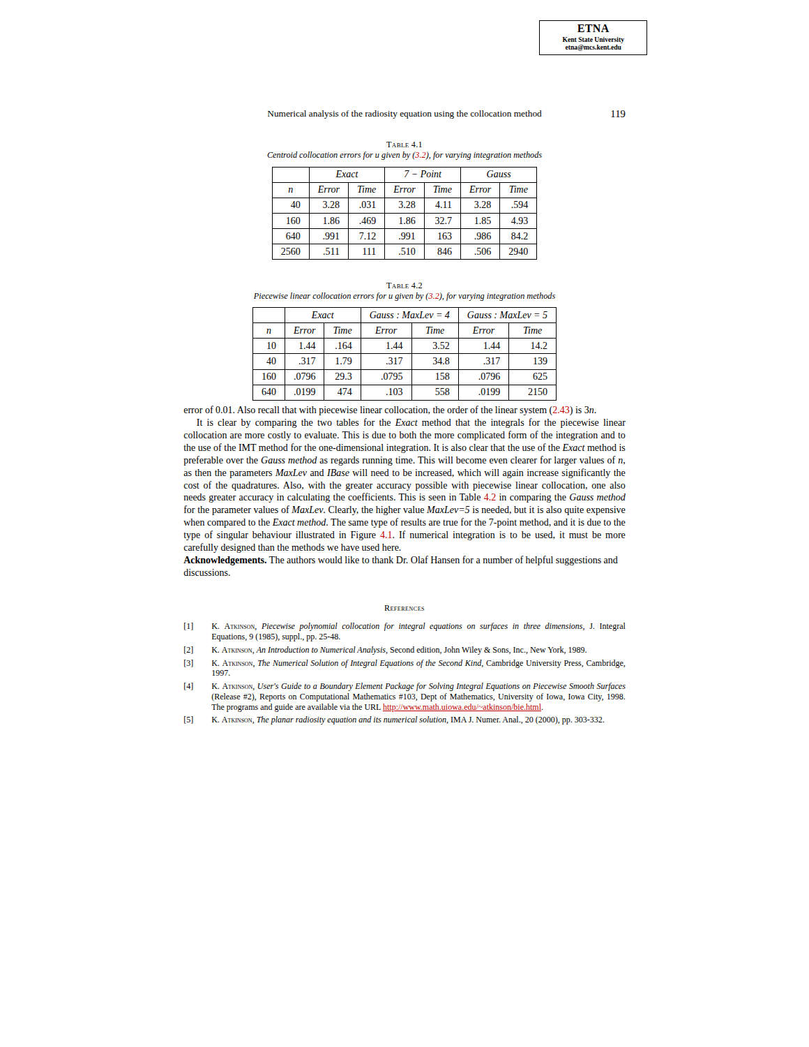ETNA
Kent State University
etna@mcs.kent.edu
Numerical analysis of the radiosity equation using the collocation method 119
Table 4.1
Centroid collocation errors for u given by (3.2), for varying integration methods
| | Exact | 7 − Point | Gauss |
| n | Error | Time | Error | Time | Error | Time |
| 40 | 3.28 | .031 | 3.28 | 4.11 | 3.28 | .594 |
| 160 | 1.86 | .469 | 1.86 | 32.7 | 1.85 | 4.93 |
| 640 | .991 | 7.12 | .991 | 163 | .986 | 84.2 |
| 2560 | .511 | 111 | .510 | 846 | .506 | 2940 |
Table 4.2
Piecewise linear collocation errors for u given by (3.2), for varying integration methods
| | Exact | Gauss : MaxLev = 4 | Gauss : MaxLev = 5 |
| n | Error | Time | Error | Time | Error | Time |
| 10 | 1.44 | .164 | 1.44 | 3.52 | 1.44 | 14.2 |
| 40 | .317 | 1.79 | .317 | 34.8 | .317 | 139 |
| 160 | .0796 | 29.3 | .0795 | 158 | .0796 | 625 |
| 640 | .0199 | 474 | .103 | 558 | .0199 | 2150 |
error of 0.01. Also recall that with piecewise linear collocation, the order of the linear system (2.43) is 3n.
It is clear by comparing the two tables for the Exact method that the integrals for the piecewise linear collocation are more costly to evaluate. This is due to both the more complicated form of the integration and to the use of the IMT method for the one-dimensional integration. It is also clear that the use of the Exact method is preferable over the Gauss method as regards running time. This will become even clearer for larger values of n, as then the parameters MaxLev and IBase will need to be increased, which will again increase significantly the cost of the quadratures. Also, with the greater accuracy possible with piecewise linear collocation, one also needs greater accuracy in calculating the coefficients. This is seen in Table 4.2 in comparing the Gauss method for the parameter values of MaxLev. Clearly, the higher value MaxLev=5 is needed, but it is also quite expensive when compared to the Exact method. The same type of results are true for the 7-point method, and it is due to the type of singular behaviour illustrated in Figure 4.1. If numerical integration is to be used, it must be more carefully designed than the methods we have used here.
Acknowledgements.
The authors would like to thank Dr. Olaf Hansen for a number of helpful suggestions and discussions.
References
[1] K. Atkinson, Piecewise polynomial collocation for integral equations on surfaces in three dimensions, J. Integral Equations, 9 (1985), suppl., pp. 25-48.
[2] K. Atkinson, An Introduction to Numerical Analysis, Second edition, John Wiley & Sons, Inc., New York, 1989.
[3] K. Atkinson, The Numerical Solution of Integral Equations of the Second Kind, Cambridge University Press, Cambridge, 1997.
[4] K. Atkinson, User's Guide to a Boundary Element Package for Solving Integral Equations on Piecewise Smooth Surfaces (Release #2), Reports on Computational Mathematics #103, Dept of Mathematics, University of Iowa, Iowa City, 1998. The programs and guide are available via the URL http://www.math.uiowa.edu/~atkinson/bie.html.
[5] K. Atkinson, The planar radiosity equation and its numerical solution, IMA J. Numer. Anal., 20 (2000), pp. 303-332.